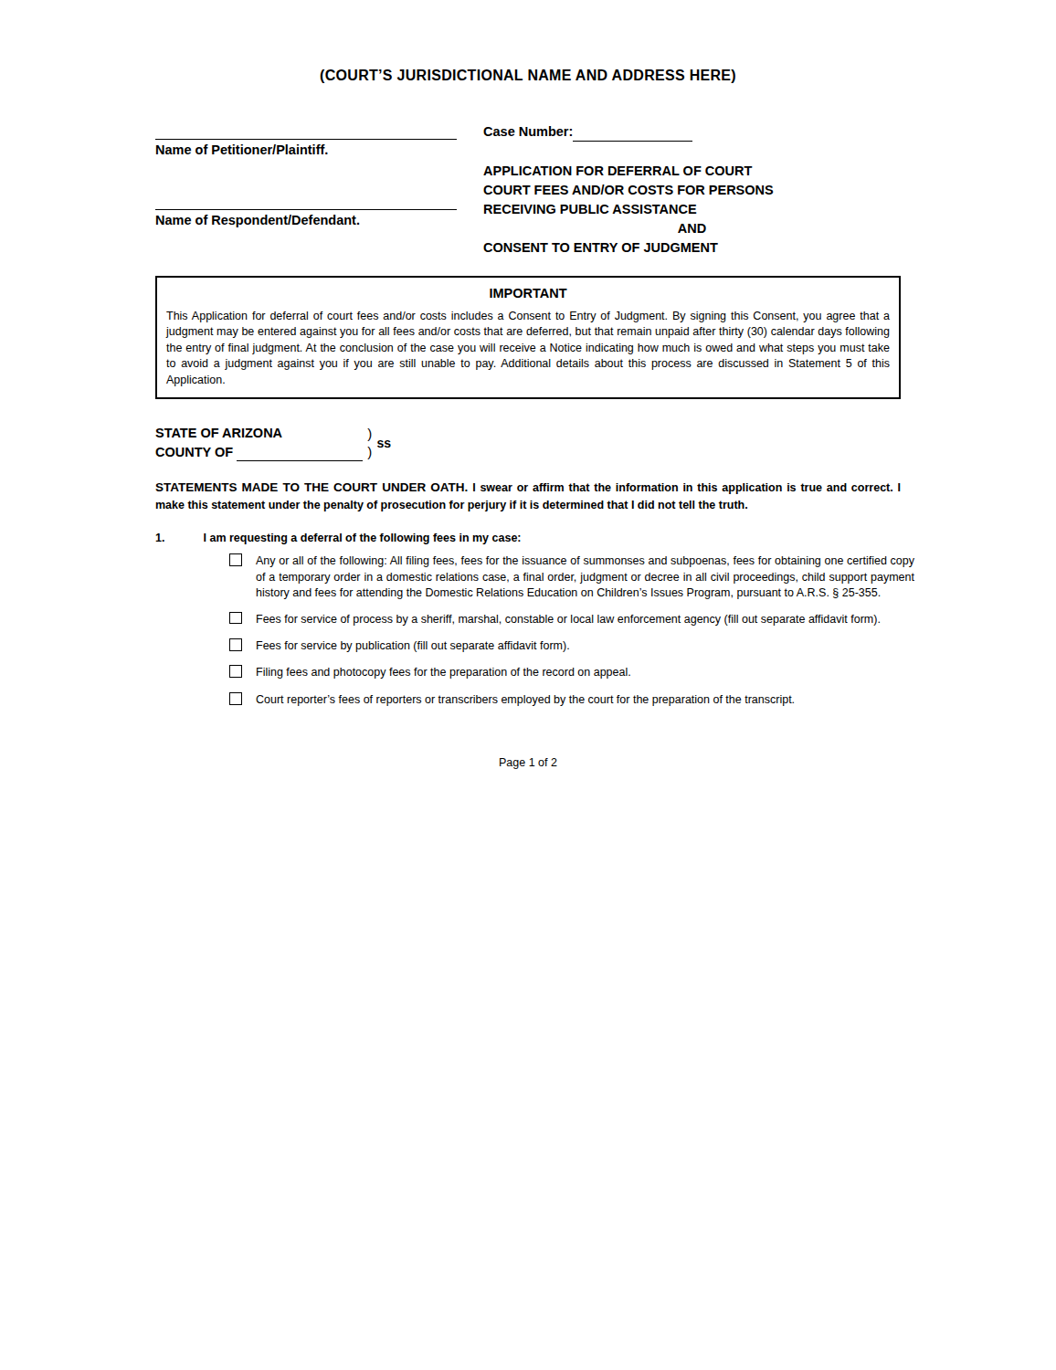(COURT’S JURISDICTIONAL NAME AND ADDRESS HERE)
| Name of Petitioner/Plaintiff. Name of Respondent/Defendant. | Case Number: APPLICATION FOR DEFERRAL OF COURT COURT FEES AND/OR COSTS FOR PERSONS RECEIVING PUBLIC ASSISTANCE AND CONSENT TO ENTRY OF JUDGMENT |
IMPORTANT
This Application for deferral of court fees and/or costs includes a Consent to Entry of Judgment. By signing this Consent, you agree that a judgment may be entered against you for all fees and/or costs that are deferred, but that remain unpaid after thirty (30) calendar days following the entry of final judgment. At the conclusion of the case you will receive a Notice indicating how much is owed and what steps you must take to avoid a judgment against you if you are still unable to pay. Additional details about this process are discussed in Statement 5 of this Application.
| STATE OF ARIZONA | ) ) | ss |
| COUNTY OF |
STATEMENTS MADE TO THE COURT UNDER OATH. I swear or affirm that the information in this application is true and correct. I make this statement under the penalty of prosecution for perjury if it is determined that I did not tell the truth.
I am requesting a deferral of the following fees in my case:
| | Any or all of the following: All filing fees, fees for the issuance of summonses and subpoenas, fees for obtaining one certified copy of a temporary order in a domestic relations case, a final order, judgment or decree in all civil proceedings, child support payment history and fees for attending the Domestic Relations Education on Children’s Issues Program, pursuant to A.R.S. § 25-355. |
| | Fees for service of process by a sheriff, marshal, constable or local law enforcement agency (fill out separate affidavit form). |
| | Fees for service by publication (fill out separate affidavit form). |
| | Filing fees and photocopy fees for the preparation of the record on appeal. |
| | Court reporter’s fees of reporters or transcribers employed by the court for the preparation of the transcript. |
Page 1 of 2